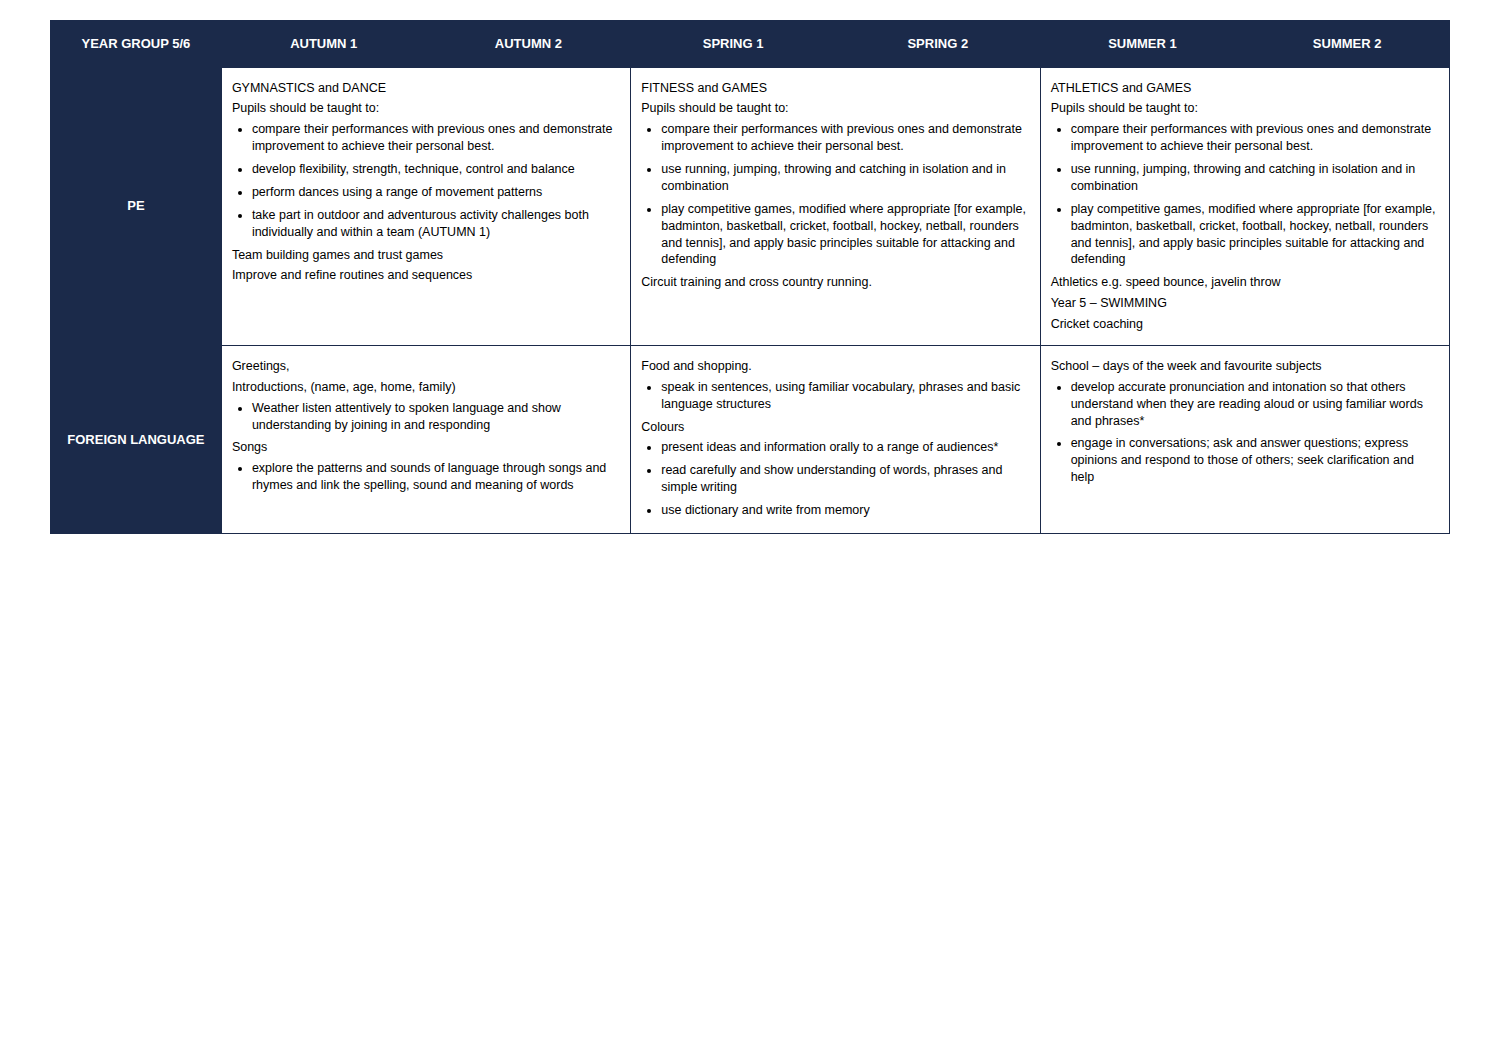| YEAR GROUP 5/6 | AUTUMN 1 | AUTUMN 2 | SPRING 1 | SPRING 2 | SUMMER 1 | SUMMER 2 |
| --- | --- | --- | --- | --- | --- | --- |
| PE | GYMNASTICS and DANCE Pupils should be taught to: compare their performances with previous ones and demonstrate improvement to achieve their personal best. develop flexibility, strength, technique, control and balance perform dances using a range of movement patterns take part in outdoor and adventurous activity challenges both individually and within a team (AUTUMN 1) Team building games and trust games Improve and refine routines and sequences | FITNESS and GAMES Pupils should be taught to: compare their performances with previous ones and demonstrate improvement to achieve their personal best. use running, jumping, throwing and catching in isolation and in combination play competitive games, modified where appropriate [for example, badminton, basketball, cricket, football, hockey, netball, rounders and tennis], and apply basic principles suitable for attacking and defending Circuit training and cross country running. | ATHLETICS and GAMES Pupils should be taught to: compare their performances with previous ones and demonstrate improvement to achieve their personal best. use running, jumping, throwing and catching in isolation and in combination play competitive games, modified where appropriate [for example, badminton, basketball, cricket, football, hockey, netball, rounders and tennis], and apply basic principles suitable for attacking and defending Athletics e.g. speed bounce, javelin throw Year 5 – SWIMMING Cricket coaching |
| FOREIGN LANGUAGE | Greetings, Introductions, (name, age, home, family) Weather listen attentively to spoken language and show understanding by joining in and responding Songs explore the patterns and sounds of language through songs and rhymes and link the spelling, sound and meaning of words | Food and shopping. speak in sentences, using familiar vocabulary, phrases and basic language structures Colours present ideas and information orally to a range of audiences* read carefully and show understanding of words, phrases and simple writing use dictionary and write from memory | School – days of the week and favourite subjects develop accurate pronunciation and intonation so that others understand when they are reading aloud or using familiar words and phrases* engage in conversations; ask and answer questions; express opinions and respond to those of others; seek clarification and help |